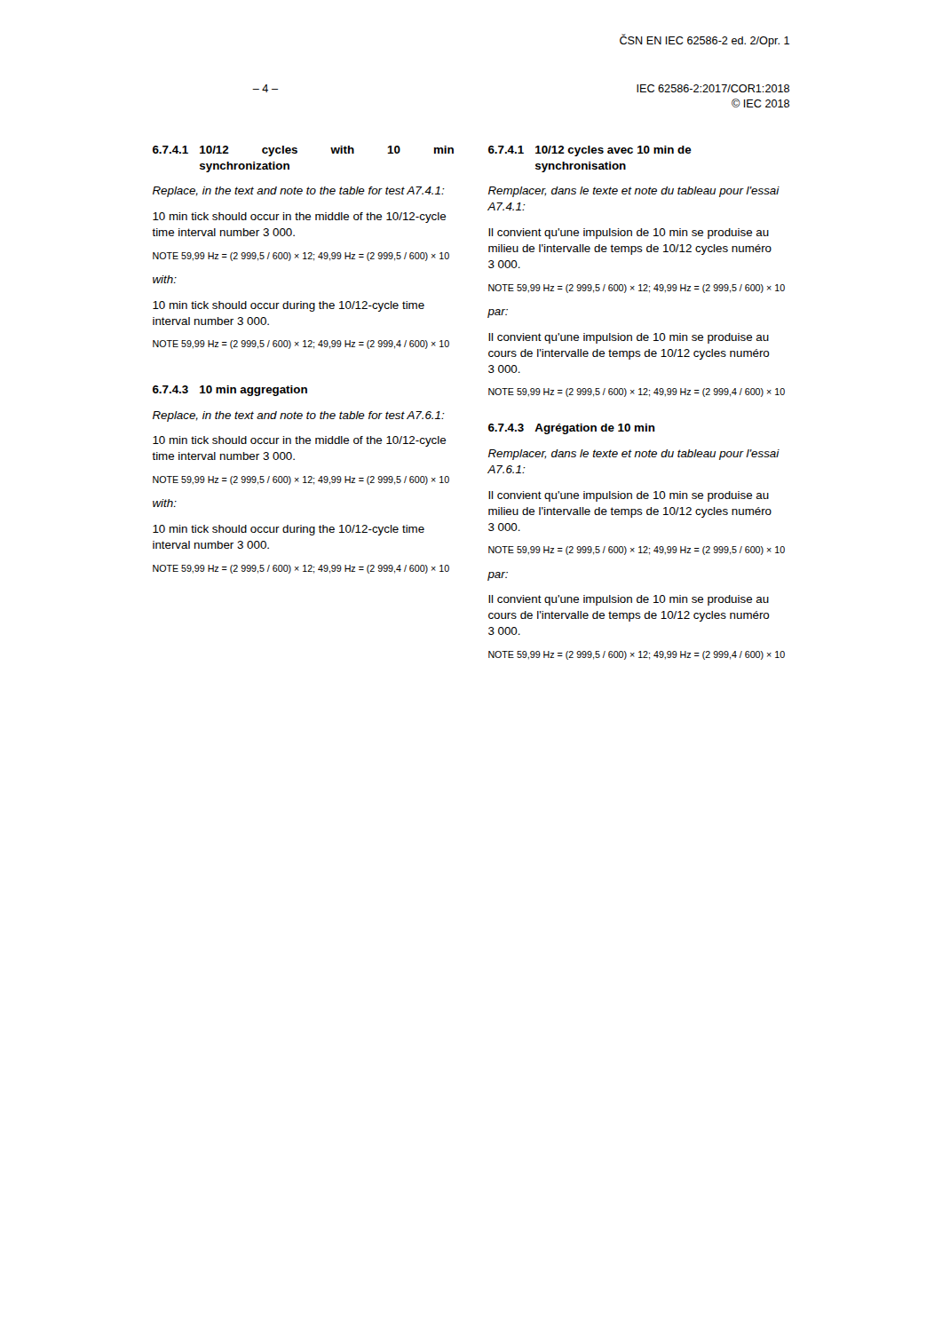ČSN EN IEC 62586-2 ed. 2/Opr. 1
– 4 –
IEC 62586-2:2017/COR1:2018
© IEC 2018
6.7.4.1 10/12 cycles with 10 min
synchronization
Replace, in the text and note to the table for test A7.4.1:
10 min tick should occur in the middle of the 10/12-cycle time interval number 3 000.
NOTE 59,99 Hz = (2 999,5 / 600) × 12; 49,99 Hz = (2 999,5 / 600) × 10
with:
10 min tick should occur during the 10/12-cycle time interval number 3 000.
NOTE 59,99 Hz = (2 999,5 / 600) × 12; 49,99 Hz = (2 999,4 / 600) × 10
6.7.4.3 10 min aggregation
Replace, in the text and note to the table for test A7.6.1:
10 min tick should occur in the middle of the 10/12-cycle time interval number 3 000.
NOTE 59,99 Hz = (2 999,5 / 600) × 12; 49,99 Hz = (2 999,5 / 600) × 10
with:
10 min tick should occur during the 10/12-cycle time interval number 3 000.
NOTE 59,99 Hz = (2 999,5 / 600) × 12; 49,99 Hz = (2 999,4 / 600) × 10
6.7.4.1 10/12 cycles avec 10 min de
synchronisation
Remplacer, dans le texte et note du tableau pour l'essai A7.4.1:
Il convient qu'une impulsion de 10 min se produise au milieu de l'intervalle de temps de 10/12 cycles numéro 3 000.
NOTE 59,99 Hz = (2 999,5 / 600) × 12; 49,99 Hz = (2 999,5 / 600) × 10
par:
Il convient qu'une impulsion de 10 min se produise au cours de l'intervalle de temps de 10/12 cycles numéro 3 000.
NOTE 59,99 Hz = (2 999,5 / 600) × 12; 49,99 Hz = (2 999,4 / 600) × 10
6.7.4.3 Agrégation de 10 min
Remplacer, dans le texte et note du tableau pour l'essai A7.6.1:
Il convient qu'une impulsion de 10 min se produise au milieu de l'intervalle de temps de 10/12 cycles numéro 3 000.
NOTE 59,99 Hz = (2 999,5 / 600) × 12; 49,99 Hz = (2 999,5 / 600) × 10
par:
Il convient qu'une impulsion de 10 min se produise au cours de l'intervalle de temps de 10/12 cycles numéro 3 000.
NOTE 59,99 Hz = (2 999,5 / 600) × 12; 49,99 Hz = (2 999,4 / 600) × 10